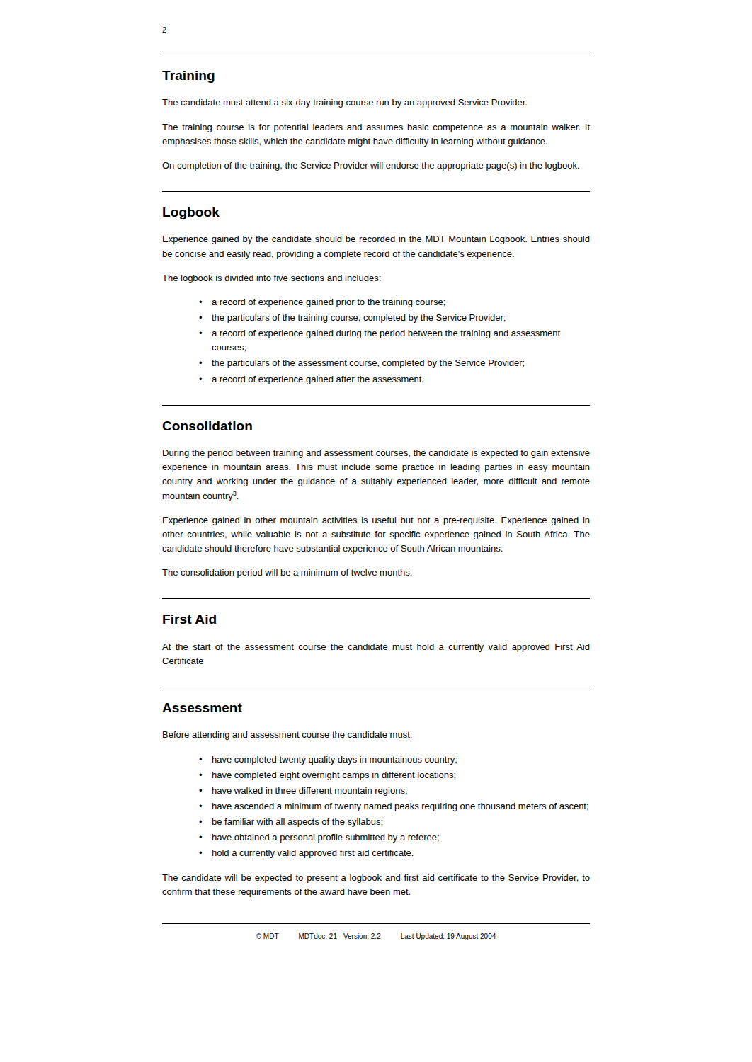2
Training
The candidate must attend a six-day training course run by an approved Service Provider.
The training course is for potential leaders and assumes basic competence as a mountain walker. It emphasises those skills, which the candidate might have difficulty in learning without guidance.
On completion of the training, the Service Provider will endorse the appropriate page(s) in the logbook.
Logbook
Experience gained by the candidate should be recorded in the MDT Mountain Logbook. Entries should be concise and easily read, providing a complete record of the candidate's experience.
The logbook is divided into five sections and includes:
a record of experience gained prior to the training course;
the particulars of the training course, completed by the Service Provider;
a record of experience gained during the period between the training and assessment courses;
the particulars of the assessment course, completed by the Service Provider;
a record of experience gained after the assessment.
Consolidation
During the period between training and assessment courses, the candidate is expected to gain extensive experience in mountain areas. This must include some practice in leading parties in easy mountain country and working under the guidance of a suitably experienced leader, more difficult and remote mountain country3.
Experience gained in other mountain activities is useful but not a pre-requisite. Experience gained in other countries, while valuable is not a substitute for specific experience gained in South Africa. The candidate should therefore have substantial experience of South African mountains.
The consolidation period will be a minimum of twelve months.
First Aid
At the start of the assessment course the candidate must hold a currently valid approved First Aid Certificate
Assessment
Before attending and assessment course the candidate must:
have completed twenty quality days in mountainous country;
have completed eight overnight camps in different locations;
have walked in three different mountain regions;
have ascended a minimum of twenty named peaks requiring one thousand meters of ascent;
be familiar with all aspects of the syllabus;
have obtained a personal profile submitted by a referee;
hold a currently valid approved first aid certificate.
The candidate will be expected to present a logbook and first aid certificate to the Service Provider, to confirm that these requirements of the award have been met.
© MDT MDTdoc: 21 - Version: 2.2 Last Updated: 19 August 2004